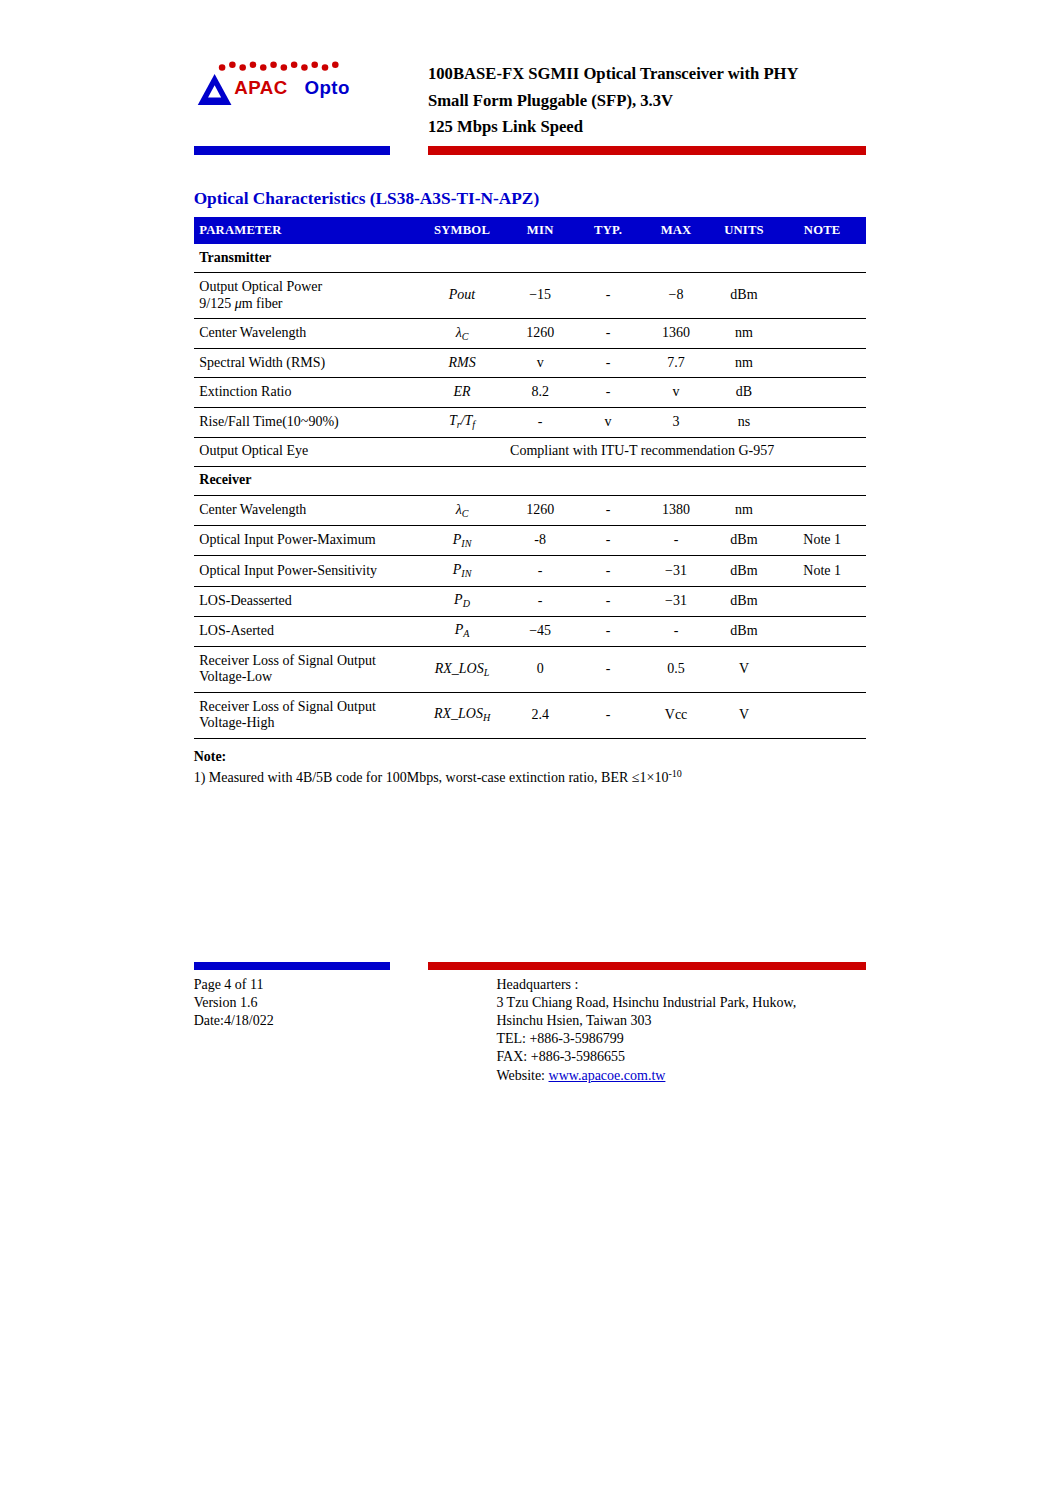APAC Opto
100BASE-FX SGMII Optical Transceiver with PHY
Small Form Pluggable (SFP), 3.3V
125 Mbps Link Speed
Optical Characteristics (LS38-A3S-TI-N-APZ)
| PARAMETER | SYMBOL | MIN | TYP. | MAX | UNITS | NOTE |
| --- | --- | --- | --- | --- | --- | --- |
| Transmitter |
| Output Optical Power 9/125 μ m fiber | Pout | −15 | - | −8 | dBm | |
| Center Wavelength | λ C | 1260 | - | 1360 | nm | |
| Spectral Width (RMS) | RMS | v | - | 7.7 | nm | |
| Extinction Ratio | ER | 8.2 | - | v | dB | |
| Rise/Fall Time(10~90%) | T r /T f | - | v | 3 | ns | |
| Output Optical Eye | Compliant with ITU-T recommendation G-957 |
| Receiver |
| Center Wavelength | λ C | 1260 | - | 1380 | nm | |
| Optical Input Power-Maximum | P IN | -8 | - | - | dBm | Note 1 |
| Optical Input Power-Sensitivity | P IN | - | - | −31 | dBm | Note 1 |
| LOS-Deasserted | P D | - | - | −31 | dBm | |
| LOS-Aserted | P A | −45 | - | - | dBm | |
| Receiver Loss of Signal Output Voltage-Low | RX_LOS L | 0 | - | 0.5 | V | |
| Receiver Loss of Signal Output Voltage-High | RX_LOS H | 2.4 | - | Vcc | V | |
Note:
1) Measured with 4B/5B code for 100Mbps, worst-case extinction ratio, BER ≤1×10-10
Page 4 of 11
Version 1.6
Date:4/18/022
Headquarters :
3 Tzu Chiang Road, Hsinchu Industrial Park, Hukow,
Hsinchu Hsien, Taiwan 303
TEL: +886-3-5986799
FAX: +886-3-5986655
Website: www.apacoe.com.tw